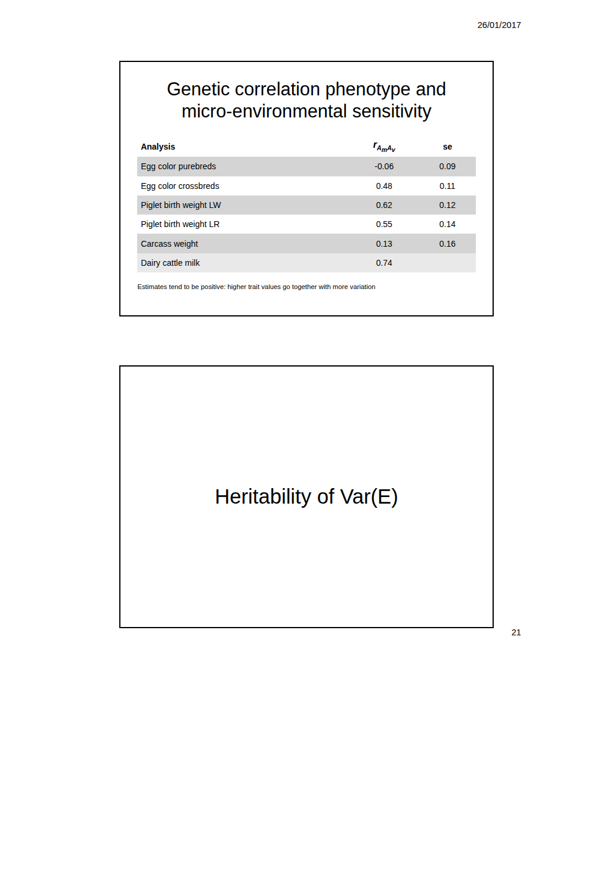26/01/2017
Genetic correlation phenotype and
micro-environmental sensitivity
| Analysis | r A m A v | se |
| --- | --- | --- |
| Egg color purebreds | -0.06 | 0.09 |
| Egg color crossbreds | 0.48 | 0.11 |
| Piglet birth weight LW | 0.62 | 0.12 |
| Piglet birth weight LR | 0.55 | 0.14 |
| Carcass weight | 0.13 | 0.16 |
| Dairy cattle milk | 0.74 | |
Estimates tend to be positive: higher trait values go together with more variation
Heritability of Var(E)
21